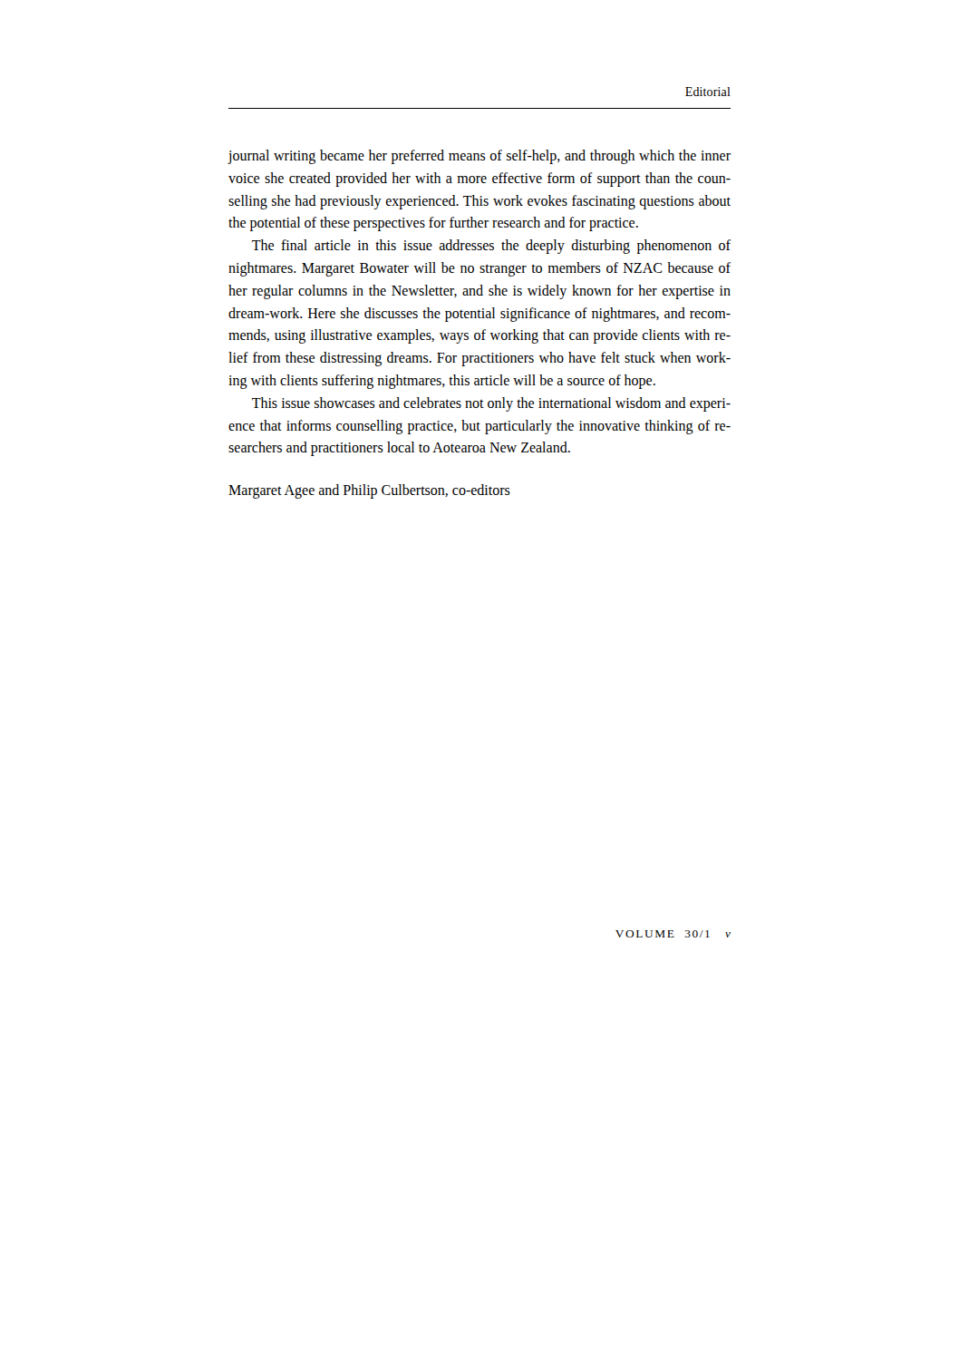Editorial
journal writing became her preferred means of self-help, and through which the inner voice she created provided her with a more effective form of support than the counselling she had previously experienced. This work evokes fascinating questions about the potential of these perspectives for further research and for practice.
The final article in this issue addresses the deeply disturbing phenomenon of nightmares. Margaret Bowater will be no stranger to members of NZAC because of her regular columns in the Newsletter, and she is widely known for her expertise in dream-work. Here she discusses the potential significance of nightmares, and recommends, using illustrative examples, ways of working that can provide clients with relief from these distressing dreams. For practitioners who have felt stuck when working with clients suffering nightmares, this article will be a source of hope.
This issue showcases and celebrates not only the international wisdom and experience that informs counselling practice, but particularly the innovative thinking of researchers and practitioners local to Aotearoa New Zealand.
Margaret Agee and Philip Culbertson, co-editors
VOLUME 30/1 v